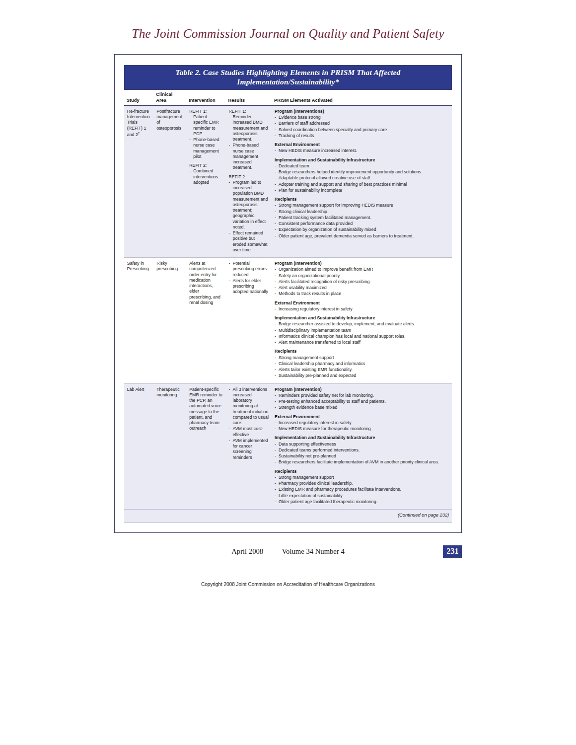The Joint Commission Journal on Quality and Patient Safety
Table 2. Case Studies Highlighting Elements in PRISM That Affected Implementation/Sustainability*
| Study | Clinical Area | Intervention | Results | PRISM Elements Activated |
| --- | --- | --- | --- | --- |
| Re-fracture Intervention Trials (REFIT) 1 and 2 † | Postfracture management of osteoporosis | REFIT 1: Patient-specific EMR reminder to PCP Phone-based nurse case management pilot REFIT 2: Combined interventions adopted | REFIT 1: Reminder increased BMD measurement and osteoporosis treatment. Phone-based nurse case management increased treatment. REFIT 2: Program led to increased population BMD measurement and osteoporosis treatment; geographic variation in effect noted. Effect remained positive but eroded somewhat over time. | Program (Interventions) Evidence base strong Barriers of staff addressed Solved coordination between specialty and primary care Tracking of results External Environment New HEDIS measure increased interest. Implementation and Sustainability Infrastructure Dedicated team Bridge researchers helped identify improvement opportunity and solutions. Adaptable protocol allowed creative use of staff. Adopter training and support and sharing of best practices minimal Plan for sustainability incomplete Recipients Strong management support for improving HEDIS measure Strong clinical leadership Patient tracking system facilitated management. Consistent performance data provided Expectation by organization of sustainability mixed Older patient age, prevalent dementia served as barriers to treatment. |
| Safety in Prescribing | Risky prescribing | Alerts at computerized order entry for medication interactions, elder prescribing, and renal dosing | Potential prescribing errors reduced Alerts for elder prescribing adopted nationally | Program (Intervention) Organization aimed to improve benefit from EMR Safety an organizational priority Alerts facilitated recognition of risky prescribing. Alert usability maximized Methods to track results in place External Environment Increasing regulatory interest in safety Implementation and Sustainability Infrastructure Bridge researcher assisted to develop, implement, and evaluate alerts Multidisciplinary implementation team Informatics clinical champion has local and national support roles. Alert maintenance transferred to local staff Recipients Strong management support Clinical leadership pharmacy and informatics Alerts tailor existing EMR functionality. Sustainability pre-planned and expected |
| Lab Alert | Therapeutic monitoring | Patient-specific EMR reminder to the PCP, an automated voice message to the patient, and pharmacy team outreach | All 3 interventions increased laboratory monitoring at treatment initiation compared to usual care. AVM most cost-effective AVM implemented for cancer screening reminders | Program (Intervention) Reminders provided safety net for lab monitoring. Pre-testing enhanced acceptability to staff and patients. Strength evidence base mixed External Environment Increased regulatory interest in safety New HEDIS measure for therapeutic monitoring Implementation and Sustainability Infrastructure Data supporting effectiveness Dedicated teams performed interventions. Sustainability not pre-planned Bridge researchers facilitate implementation of AVM in another priority clinical area. Recipients Strong management support Pharmacy provides clinical leadership. Existing EMR and pharmacy procedures facilitate interventions. Little expectation of sustainability Older patient age facilitated therapeutic monitoring. |
| (Continued on page 232) |
April 2008 Volume 34 Number 4
231
Copyright 2008 Joint Commission on Accreditation of Healthcare Organizations